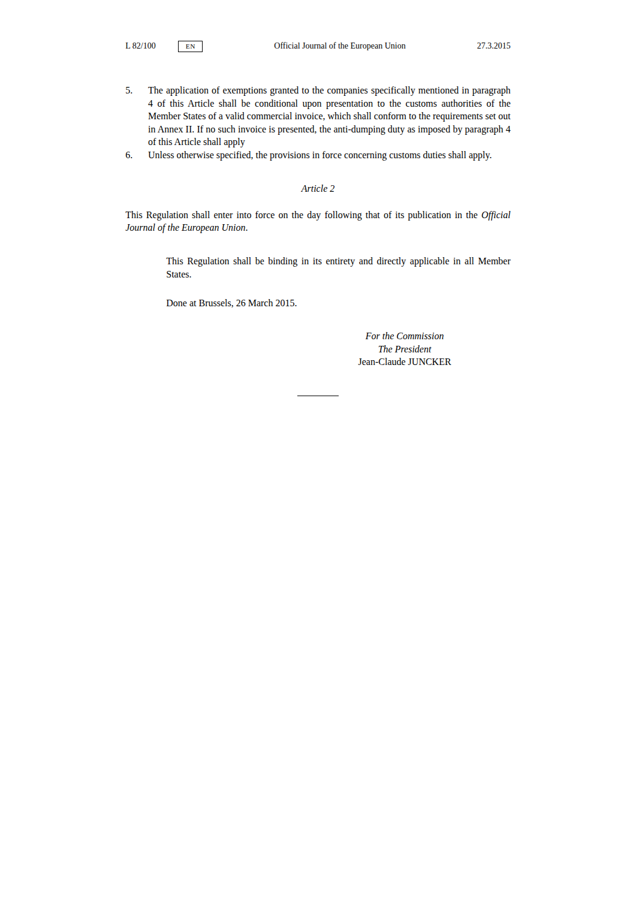L 82/100 EN
Official Journal of the European Union
27.3.2015
5.
The application of exemptions granted to the companies specifically mentioned in paragraph 4 of this Article shall be conditional upon presentation to the customs authorities of the Member States of a valid commercial invoice, which shall conform to the requirements set out in Annex II. If no such invoice is presented, the anti-dumping duty as imposed by paragraph 4 of this Article shall apply
6.
Unless otherwise specified, the provisions in force concerning customs duties shall apply.
Article 2
This Regulation shall enter into force on the day following that of its publication in the Official Journal of the European Union.
This Regulation shall be binding in its entirety and directly applicable in all Member States.
Done at Brussels, 26 March 2015.
For the Commission The President Jean-Claude JUNCKER